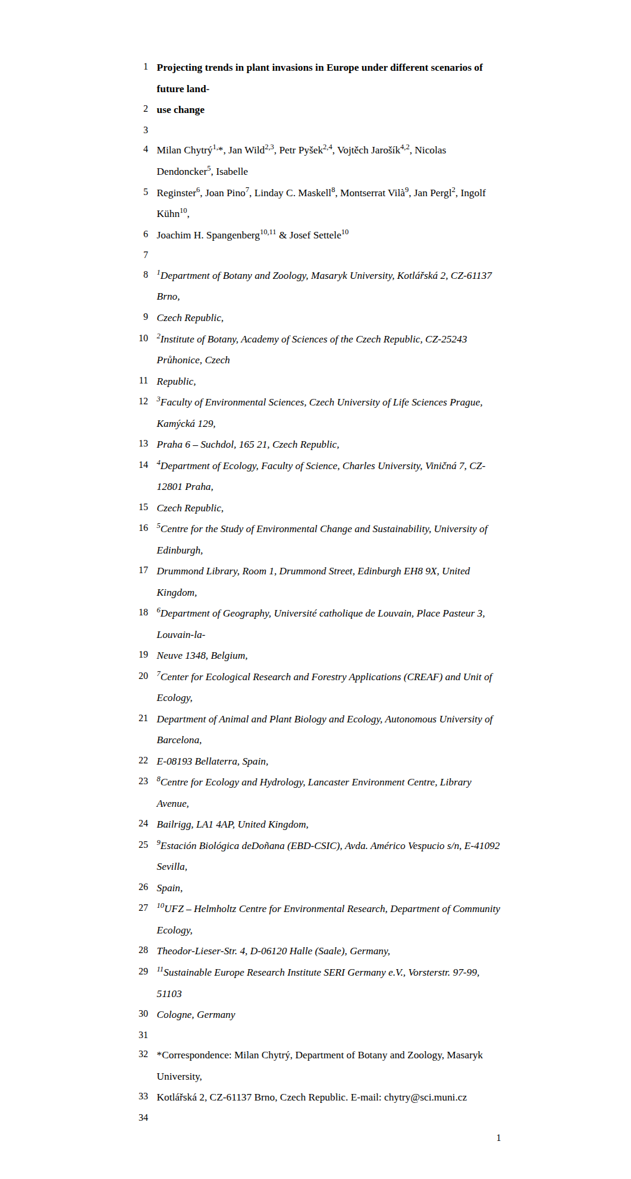Projecting trends in plant invasions in Europe under different scenarios of future land-
use change
Milan Chytrý1,*, Jan Wild2,3, Petr Pyšek2,4, Vojtěch Jarošík4,2, Nicolas Dendoncker5, Isabelle
Reginster6, Joan Pino7, Linday C. Maskell8, Montserrat Vilà9, Jan Pergl2, Ingolf Kühn10,
Joachim H. Spangenberg10,11 & Josef Settele10
1Department of Botany and Zoology, Masaryk University, Kotlářská 2, CZ-61137 Brno,
Czech Republic,
2Institute of Botany, Academy of Sciences of the Czech Republic, CZ-25243 Průhonice, Czech
Republic,
3Faculty of Environmental Sciences, Czech University of Life Sciences Prague, Kamýcká 129,
Praha 6 – Suchdol, 165 21, Czech Republic,
4Department of Ecology, Faculty of Science, Charles University, Viničná 7, CZ-12801 Praha,
Czech Republic,
5Centre for the Study of Environmental Change and Sustainability, University of Edinburgh,
Drummond Library, Room 1, Drummond Street, Edinburgh EH8 9X, United Kingdom,
6Department of Geography, Université catholique de Louvain, Place Pasteur 3, Louvain-la-
Neuve 1348, Belgium,
7Center for Ecological Research and Forestry Applications (CREAF) and Unit of Ecology,
Department of Animal and Plant Biology and Ecology, Autonomous University of Barcelona,
E-08193 Bellaterra, Spain,
8Centre for Ecology and Hydrology, Lancaster Environment Centre, Library Avenue,
Bailrigg, LA1 4AP, United Kingdom,
9Estación Biológica deDoñana (EBD-CSIC), Avda. Américo Vespucio s/n, E-41092 Sevilla,
Spain,
10UFZ – Helmholtz Centre for Environmental Research, Department of Community Ecology,
Theodor-Lieser-Str. 4, D-06120 Halle (Saale), Germany,
11Sustainable Europe Research Institute SERI Germany e.V., Vorsterstr. 97-99, 51103
Cologne, Germany
*Correspondence: Milan Chytrý, Department of Botany and Zoology, Masaryk University,
Kotlářská 2, CZ-61137 Brno, Czech Republic. E-mail: chytry@sci.muni.cz
1